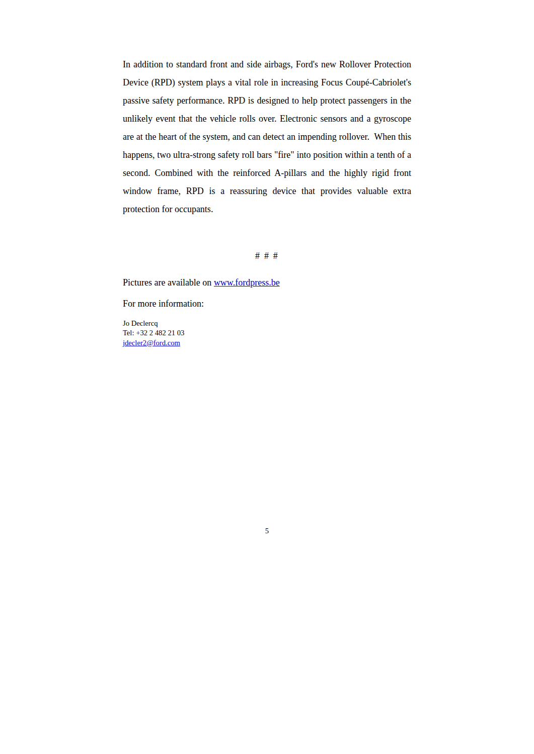In addition to standard front and side airbags, Ford's new Rollover Protection Device (RPD) system plays a vital role in increasing Focus Coupé-Cabriolet's passive safety performance. RPD is designed to help protect passengers in the unlikely event that the vehicle rolls over. Electronic sensors and a gyroscope are at the heart of the system, and can detect an impending rollover. When this happens, two ultra-strong safety roll bars "fire" into position within a tenth of a second. Combined with the reinforced A-pillars and the highly rigid front window frame, RPD is a reassuring device that provides valuable extra protection for occupants.
# # #
Pictures are available on www.fordpress.be
For more information:
Jo Declercq
Tel: +32 2 482 21 03
jdecler2@ford.com
5